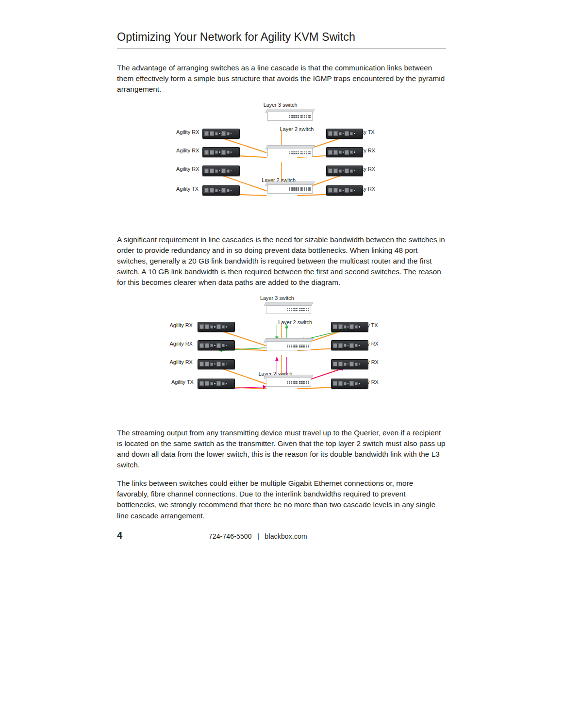Optimizing Your Network for Agility KVM Switch
The advantage of arranging switches as a line cascade is that the communication links between them effectively form a simple bus structure that avoids the IGMP traps encountered by the pyramid arrangement.
Layer 3 switch
Layer 2 switch
Layer 2 switch
Agility RX
Agility RX
Agility RX
Agility TX
Agility TX
Agility RX
Agility RX
Agility RX
A significant requirement in line cascades is the need for sizable bandwidth between the switches in order to provide redundancy and in so doing prevent data bottlenecks. When linking 48 port switches, generally a 20 GB link bandwidth is required between the multicast router and the first switch. A 10 GB link bandwidth is then required between the first and second switches. The reason for this becomes clearer when data paths are added to the diagram.
Layer 3 switch
Layer 2 switch
Layer 2 switch
Agility RX
Agility RX
Agility RX
Agility TX
Agility TX
Agility RX
Agility RX
Agility RX
The streaming output from any transmitting device must travel up to the Querier, even if a recipient is located on the same switch as the transmitter. Given that the top layer 2 switch must also pass up and down all data from the lower switch, this is the reason for its double bandwidth link with the L3 switch.
The links between switches could either be multiple Gigabit Ethernet connections or, more favorably, fibre channel connections. Due to the interlink bandwidths required to prevent bottlenecks, we strongly recommend that there be no more than two cascade levels in any single line cascade arrangement.
4 724-746-5500|blackbox.com